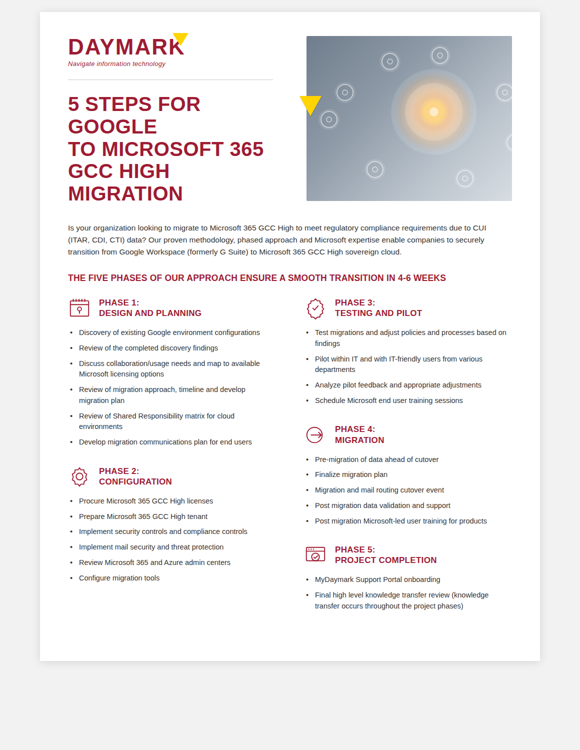DAYMARK
Navigate information technology
5 Steps for Google
to Microsoft 365
GCC High Migration
Is your organization looking to migrate to Microsoft 365 GCC High to meet regulatory compliance requirements due to CUI (ITAR, CDI, CTI) data? Our proven methodology, phased approach and Microsoft expertise enable companies to securely transition from Google Workspace (formerly G Suite) to Microsoft 365 GCC High sovereign cloud.
The five phases of our approach ensure a smooth transition in 4-6 weeks
Phase 1:
Design and Planning
Discovery of existing Google environment configurations
Review of the completed discovery findings
Discuss collaboration/usage needs and map to available Microsoft licensing options
Review of migration approach, timeline and develop migration plan
Review of Shared Responsibility matrix for cloud environments
Develop migration communications plan for end users
Phase 2:
Configuration
Procure Microsoft 365 GCC High licenses
Prepare Microsoft 365 GCC High tenant
Implement security controls and compliance controls
Implement mail security and threat protection
Review Microsoft 365 and Azure admin centers
Configure migration tools
Phase 3:
Testing and Pilot
Test migrations and adjust policies and processes based on findings
Pilot within IT and with IT-friendly users from various departments
Analyze pilot feedback and appropriate adjustments
Schedule Microsoft end user training sessions
Phase 4:
Migration
Pre-migration of data ahead of cutover
Finalize migration plan
Migration and mail routing cutover event
Post migration data validation and support
Post migration Microsoft-led user training for products
Phase 5:
Project Completion
MyDaymark Support Portal onboarding
Final high level knowledge transfer review (knowledge transfer occurs throughout the project phases)